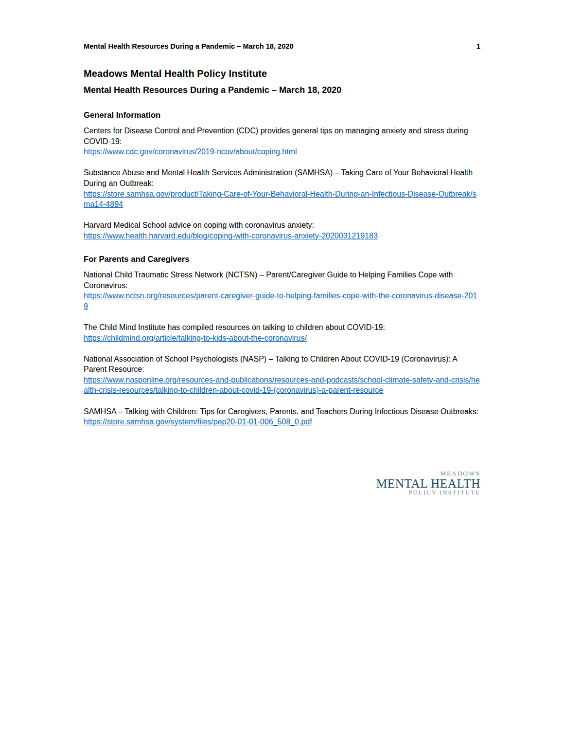Mental Health Resources During a Pandemic – March 18, 2020 1
Meadows Mental Health Policy Institute
Mental Health Resources During a Pandemic – March 18, 2020
General Information
Centers for Disease Control and Prevention (CDC) provides general tips on managing anxiety and stress during COVID-19:
https://www.cdc.gov/coronavirus/2019-ncov/about/coping.html
Substance Abuse and Mental Health Services Administration (SAMHSA) – Taking Care of Your Behavioral Health During an Outbreak:
https://store.samhsa.gov/product/Taking-Care-of-Your-Behavioral-Health-During-an-Infectious-Disease-Outbreak/sma14-4894
Harvard Medical School advice on coping with coronavirus anxiety:
https://www.health.harvard.edu/blog/coping-with-coronavirus-anxiety-2020031219183
For Parents and Caregivers
National Child Traumatic Stress Network (NCTSN) – Parent/Caregiver Guide to Helping Families Cope with Coronavirus:
https://www.nctsn.org/resources/parent-caregiver-guide-to-helping-families-cope-with-the-coronavirus-disease-2019
The Child Mind Institute has compiled resources on talking to children about COVID-19:
https://childmind.org/article/talking-to-kids-about-the-coronavirus/
National Association of School Psychologists (NASP) – Talking to Children About COVID-19 (Coronavirus): A Parent Resource:
https://www.nasponline.org/resources-and-publications/resources-and-podcasts/school-climate-safety-and-crisis/health-crisis-resources/talking-to-children-about-covid-19-(coronavirus)-a-parent-resource
SAMHSA – Talking with Children: Tips for Caregivers, Parents, and Teachers During Infectious Disease Outbreaks:
https://store.samhsa.gov/system/files/pep20-01-01-006_508_0.pdf
MEADOWS
MENTAL HEALTH
POLICY INSTITUTE